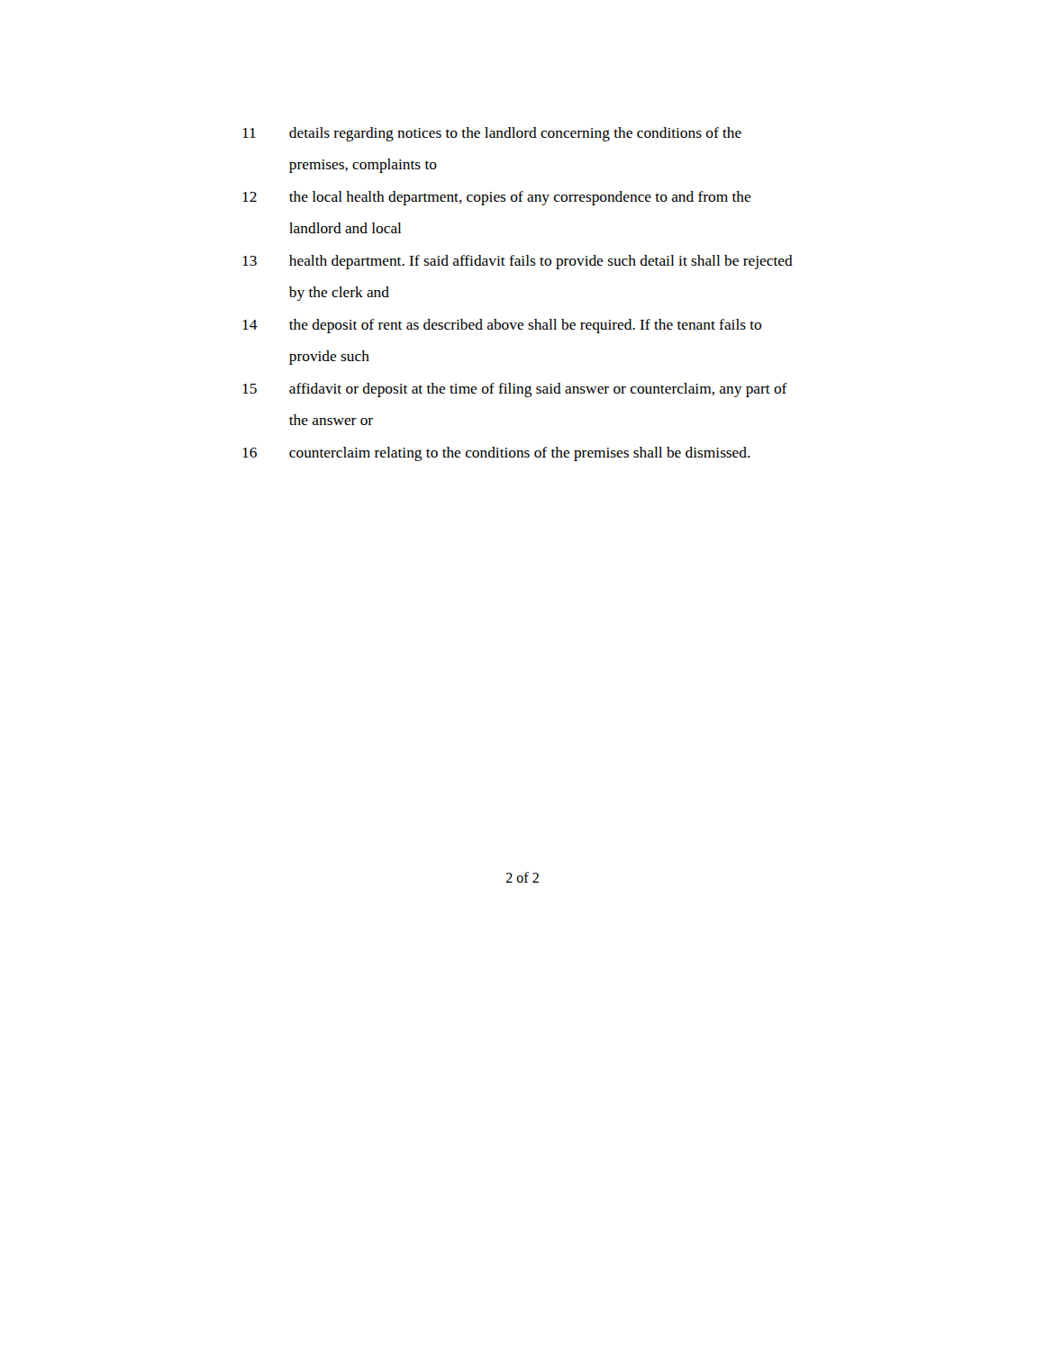| 11 | details regarding notices to the landlord concerning the conditions of the premises, complaints to |
| 12 | the local health department, copies of any correspondence to and from the landlord and local |
| 13 | health department. If said affidavit fails to provide such detail it shall be rejected by the clerk and |
| 14 | the deposit of rent as described above shall be required. If the tenant fails to provide such |
| 15 | affidavit or deposit at the time of filing said answer or counterclaim, any part of the answer or |
| 16 | counterclaim relating to the conditions of the premises shall be dismissed. |
2 of 2